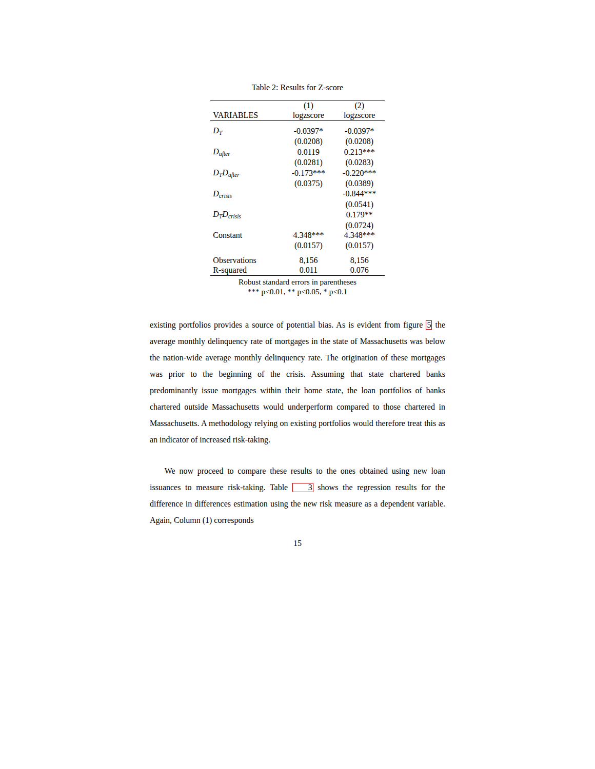Table 2: Results for Z-score
| | (1) | (2) |
| VARIABLES | logzscore | logzscore |
| D T | -0.0397* | -0.0397* |
| | (0.0208) | (0.0208) |
| D after | 0.0119 | 0.213*** |
| | (0.0281) | (0.0283) |
| D T D after | -0.173*** | -0.220*** |
| | (0.0375) | (0.0389) |
| D crisis | | -0.844*** |
| | | (0.0541) |
| D T D crisis | | 0.179** |
| | | (0.0724) |
| Constant | 4.348*** | 4.348*** |
| | (0.0157) | (0.0157) |
| Observations | 8,156 | 8,156 |
| R-squared | 0.011 | 0.076 |
Robust standard errors in parentheses
*** p<0.01, ** p<0.05, * p<0.1
existing portfolios provides a source of potential bias. As is evident from figure 5 the average monthly delinquency rate of mortgages in the state of Massachusetts was below the nation-wide average monthly delinquency rate. The origination of these mortgages was prior to the beginning of the crisis. Assuming that state chartered banks predominantly issue mortgages within their home state, the loan portfolios of banks chartered outside Massachusetts would underperform compared to those chartered in Massachusetts. A methodology relying on existing portfolios would therefore treat this as an indicator of increased risk-taking.
We now proceed to compare these results to the ones obtained using new loan issuances to measure risk-taking. Table 3 shows the regression results for the difference in differences estimation using the new risk measure as a dependent variable. Again, Column (1) corresponds
15